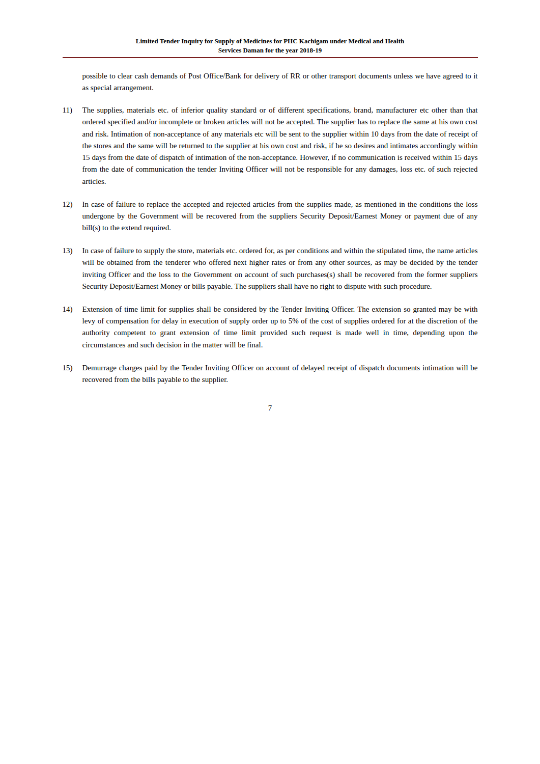Limited Tender Inquiry for Supply of Medicines for PHC Kachigam under Medical and Health
Services Daman for the year 2018-19
possible to clear cash demands of Post Office/Bank for delivery of RR or other transport documents unless we have agreed to it as special arrangement.
11) The supplies, materials etc. of inferior quality standard or of different specifications, brand, manufacturer etc other than that ordered specified and/or incomplete or broken articles will not be accepted. The supplier has to replace the same at his own cost and risk. Intimation of non-acceptance of any materials etc will be sent to the supplier within 10 days from the date of receipt of the stores and the same will be returned to the supplier at his own cost and risk, if he so desires and intimates accordingly within 15 days from the date of dispatch of intimation of the non-acceptance. However, if no communication is received within 15 days from the date of communication the tender Inviting Officer will not be responsible for any damages, loss etc. of such rejected articles.
12) In case of failure to replace the accepted and rejected articles from the supplies made, as mentioned in the conditions the loss undergone by the Government will be recovered from the suppliers Security Deposit/Earnest Money or payment due of any bill(s) to the extend required.
13) In case of failure to supply the store, materials etc. ordered for, as per conditions and within the stipulated time, the name articles will be obtained from the tenderer who offered next higher rates or from any other sources, as may be decided by the tender inviting Officer and the loss to the Government on account of such purchases(s) shall be recovered from the former suppliers Security Deposit/Earnest Money or bills payable. The suppliers shall have no right to dispute with such procedure.
14) Extension of time limit for supplies shall be considered by the Tender Inviting Officer. The extension so granted may be with levy of compensation for delay in execution of supply order up to 5% of the cost of supplies ordered for at the discretion of the authority competent to grant extension of time limit provided such request is made well in time, depending upon the circumstances and such decision in the matter will be final.
15) Demurrage charges paid by the Tender Inviting Officer on account of delayed receipt of dispatch documents intimation will be recovered from the bills payable to the supplier.
7